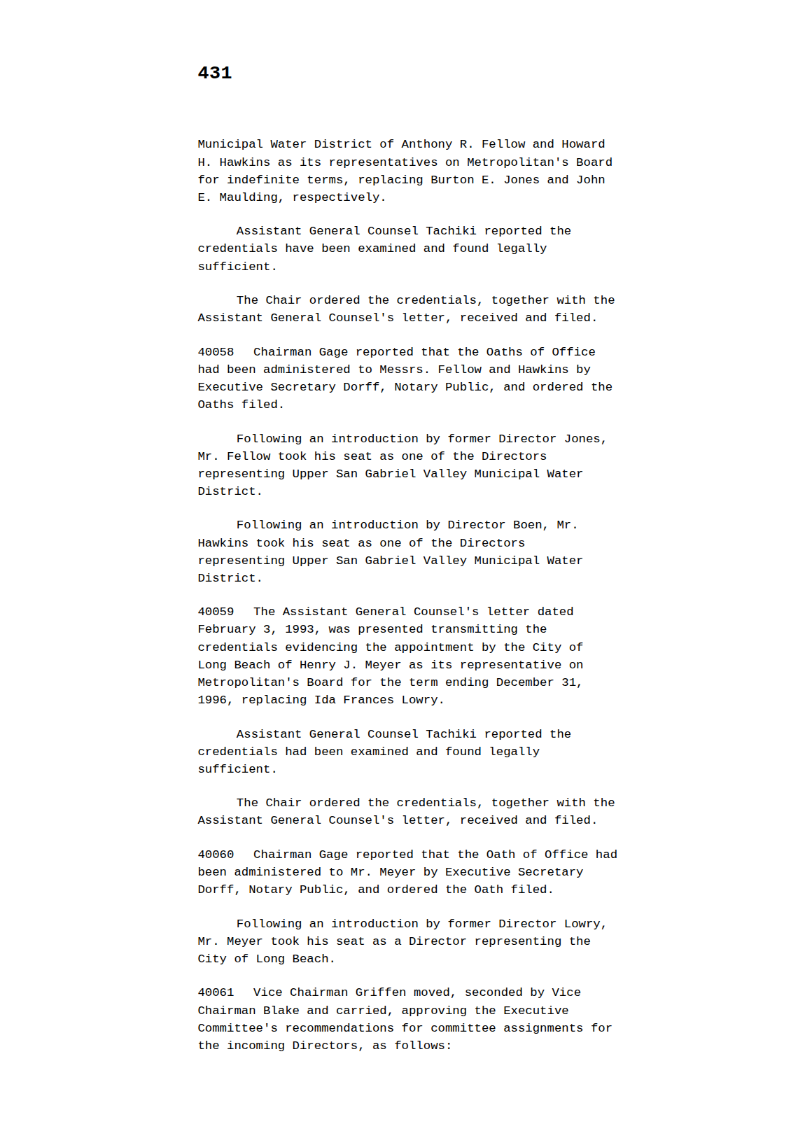431
Municipal Water District of Anthony R. Fellow and Howard H. Hawkins as its representatives on Metropolitan's Board for indefinite terms, replacing Burton E. Jones and John E. Maulding, respectively.
Assistant General Counsel Tachiki reported the credentials have been examined and found legally sufficient.
The Chair ordered the credentials, together with the Assistant General Counsel's letter, received and filed.
40058 Chairman Gage reported that the Oaths of Office had been administered to Messrs. Fellow and Hawkins by Executive Secretary Dorff, Notary Public, and ordered the Oaths filed.
Following an introduction by former Director Jones, Mr. Fellow took his seat as one of the Directors representing Upper San Gabriel Valley Municipal Water District.
Following an introduction by Director Boen, Mr. Hawkins took his seat as one of the Directors representing Upper San Gabriel Valley Municipal Water District.
40059 The Assistant General Counsel's letter dated February 3, 1993, was presented transmitting the credentials evidencing the appointment by the City of Long Beach of Henry J. Meyer as its representative on Metropolitan's Board for the term ending December 31, 1996, replacing Ida Frances Lowry.
Assistant General Counsel Tachiki reported the credentials had been examined and found legally sufficient.
The Chair ordered the credentials, together with the Assistant General Counsel's letter, received and filed.
40060 Chairman Gage reported that the Oath of Office had been administered to Mr. Meyer by Executive Secretary Dorff, Notary Public, and ordered the Oath filed.
Following an introduction by former Director Lowry, Mr. Meyer took his seat as a Director representing the City of Long Beach.
40061 Vice Chairman Griffen moved, seconded by Vice Chairman Blake and carried, approving the Executive Committee's recommendations for committee assignments for the incoming Directors, as follows: